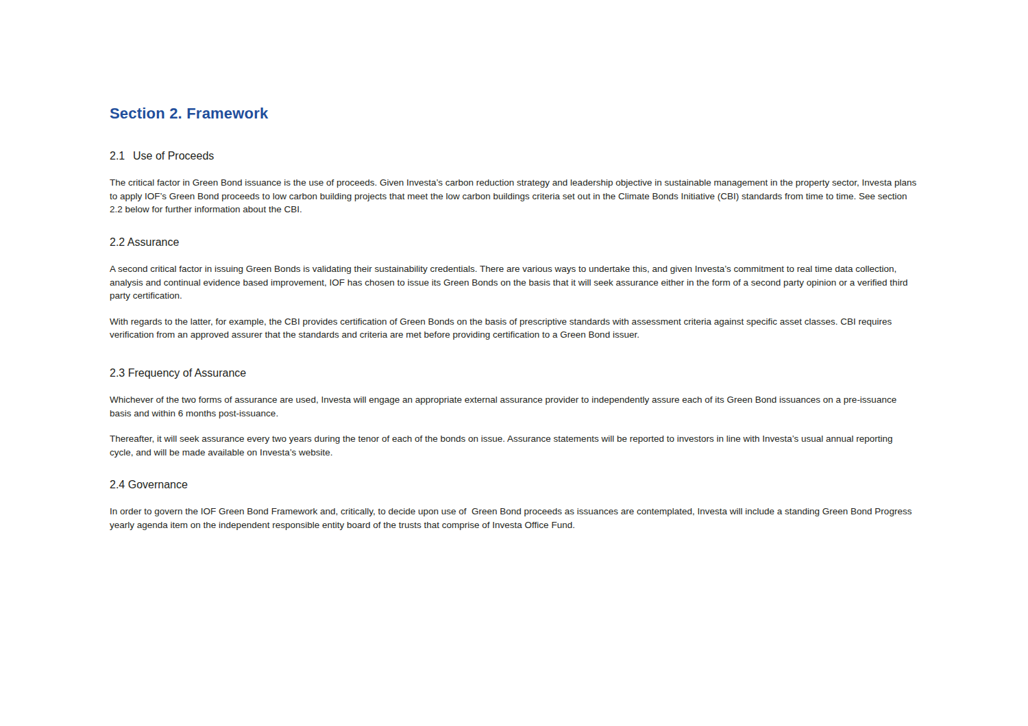Section 2. Framework
2.1 Use of Proceeds
The critical factor in Green Bond issuance is the use of proceeds. Given Investa’s carbon reduction strategy and leadership objective in sustainable management in the property sector, Investa plans to apply IOF’s Green Bond proceeds to low carbon building projects that meet the low carbon buildings criteria set out in the Climate Bonds Initiative (CBI) standards from time to time. See section 2.2 below for further information about the CBI.
2.2 Assurance
A second critical factor in issuing Green Bonds is validating their sustainability credentials. There are various ways to undertake this, and given Investa’s commitment to real time data collection, analysis and continual evidence based improvement, IOF has chosen to issue its Green Bonds on the basis that it will seek assurance either in the form of a second party opinion or a verified third party certification.
With regards to the latter, for example, the CBI provides certification of Green Bonds on the basis of prescriptive standards with assessment criteria against specific asset classes. CBI requires verification from an approved assurer that the standards and criteria are met before providing certification to a Green Bond issuer.
2.3 Frequency of Assurance
Whichever of the two forms of assurance are used, Investa will engage an appropriate external assurance provider to independently assure each of its Green Bond issuances on a pre-issuance basis and within 6 months post-issuance.
Thereafter, it will seek assurance every two years during the tenor of each of the bonds on issue. Assurance statements will be reported to investors in line with Investa’s usual annual reporting cycle, and will be made available on Investa’s website.
2.4 Governance
In order to govern the IOF Green Bond Framework and, critically, to decide upon use of Green Bond proceeds as issuances are contemplated, Investa will include a standing Green Bond Progress yearly agenda item on the independent responsible entity board of the trusts that comprise of Investa Office Fund.